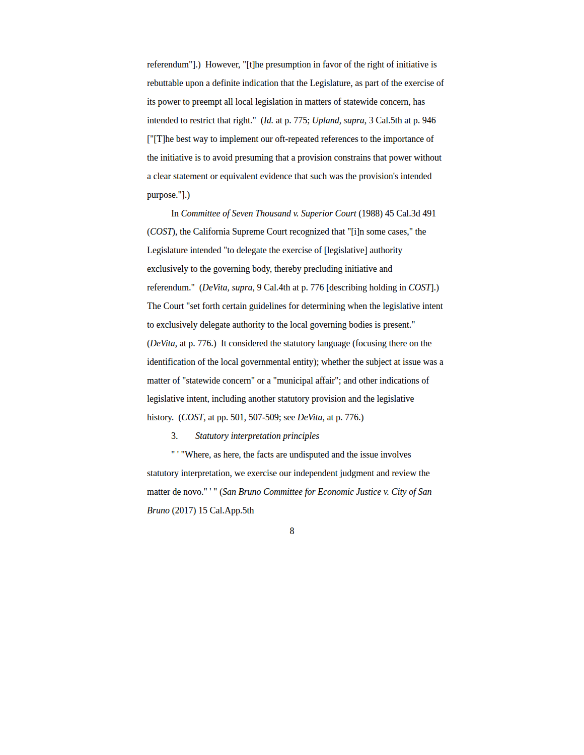referendum"].) However, "[t]he presumption in favor of the right of initiative is rebuttable upon a definite indication that the Legislature, as part of the exercise of its power to preempt all local legislation in matters of statewide concern, has intended to restrict that right." (Id. at p. 775; Upland, supra, 3 Cal.5th at p. 946 ["[T]he best way to implement our oft-repeated references to the importance of the initiative is to avoid presuming that a provision constrains that power without a clear statement or equivalent evidence that such was the provision's intended purpose."].)
In Committee of Seven Thousand v. Superior Court (1988) 45 Cal.3d 491 (COST), the California Supreme Court recognized that "[i]n some cases," the Legislature intended "to delegate the exercise of [legislative] authority exclusively to the governing body, thereby precluding initiative and referendum." (DeVita, supra, 9 Cal.4th at p. 776 [describing holding in COST].) The Court "set forth certain guidelines for determining when the legislative intent to exclusively delegate authority to the local governing bodies is present." (DeVita, at p. 776.) It considered the statutory language (focusing there on the identification of the local governmental entity); whether the subject at issue was a matter of "statewide concern" or a "municipal affair"; and other indications of legislative intent, including another statutory provision and the legislative history. (COST, at pp. 501, 507-509; see DeVita, at p. 776.)
3. Statutory interpretation principles
" ' "Where, as here, the facts are undisputed and the issue involves statutory interpretation, we exercise our independent judgment and review the matter de novo." ' " (San Bruno Committee for Economic Justice v. City of San Bruno (2017) 15 Cal.App.5th
8